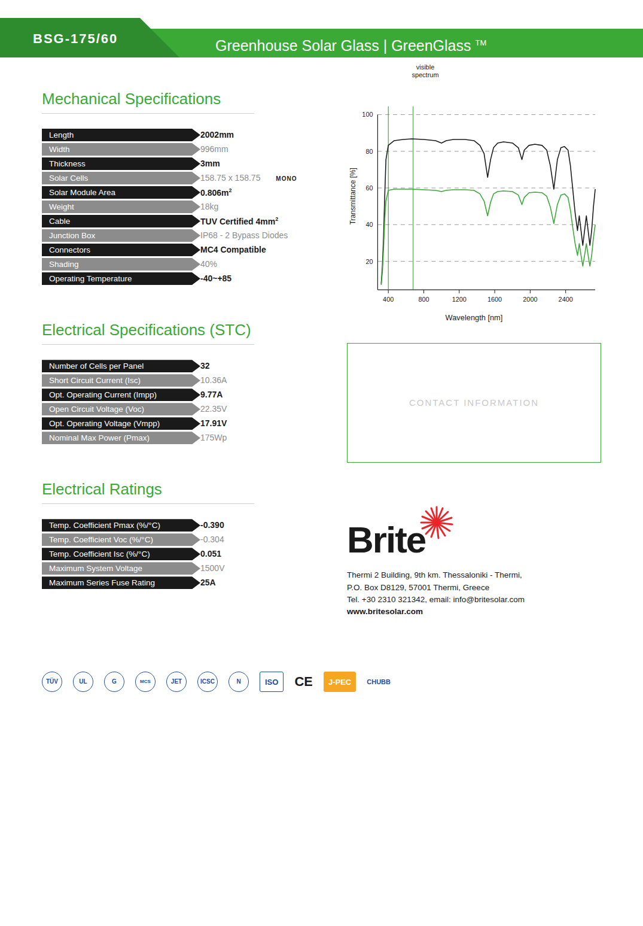BSG-175/60
Greenhouse Solar Glass | GreenGlass TM
Mechanical Specifications
| Length | 2002mm |
| Width | 996mm |
| Thickness | 3mm |
| Solar Cells | 158.75 x 158.75 MONO |
| Solar Module Area | 0.806m 2 |
| Weight | 18kg |
| Cable | TUV Certified 4mm 2 |
| Junction Box | IP68 - 2 Bypass Diodes |
| Connectors | MC4 Compatible |
| Shading | 40% |
| Operating Temperature | -40~+85 |
Electrical Specifications (STC)
| Number of Cells per Panel | 32 |
| Short Circuit Current (Isc) | 10.36A |
| Opt. Operating Current (Impp) | 9.77A |
| Open Circuit Voltage (Voc) | 22.35V |
| Opt. Operating Voltage (Vmpp) | 17.91V |
| Nominal Max Power (Pmax) | 175Wp |
Electrical Ratings
| Temp. Coefficient Pmax (%/°C) | -0.390 |
| Temp. Coefficient Voc (%/°C) | -0.304 |
| Temp. Coefficient Isc (%/°C) | 0.051 |
| Maximum System Voltage | 1500V |
| Maximum Series Fuse Rating | 25A |
visible
spectrum
Transmittance [%] Wavelength [nm] 100 80 60 40 20 400 800 1200 1600 2000 2400
CONTACT INFORMATION
Brite
Thermi 2 Building, 9th km. Thessaloniki - Thermi,
P.O. Box D8129, 57001 Thermi, Greece
Tel. +30 2310 321342, email: info@britesolar.com
www.britesolar.com
TÜV
UL
G
MCS
JET
ICSC
N
ISO
CE
J-PEC
CHUBB